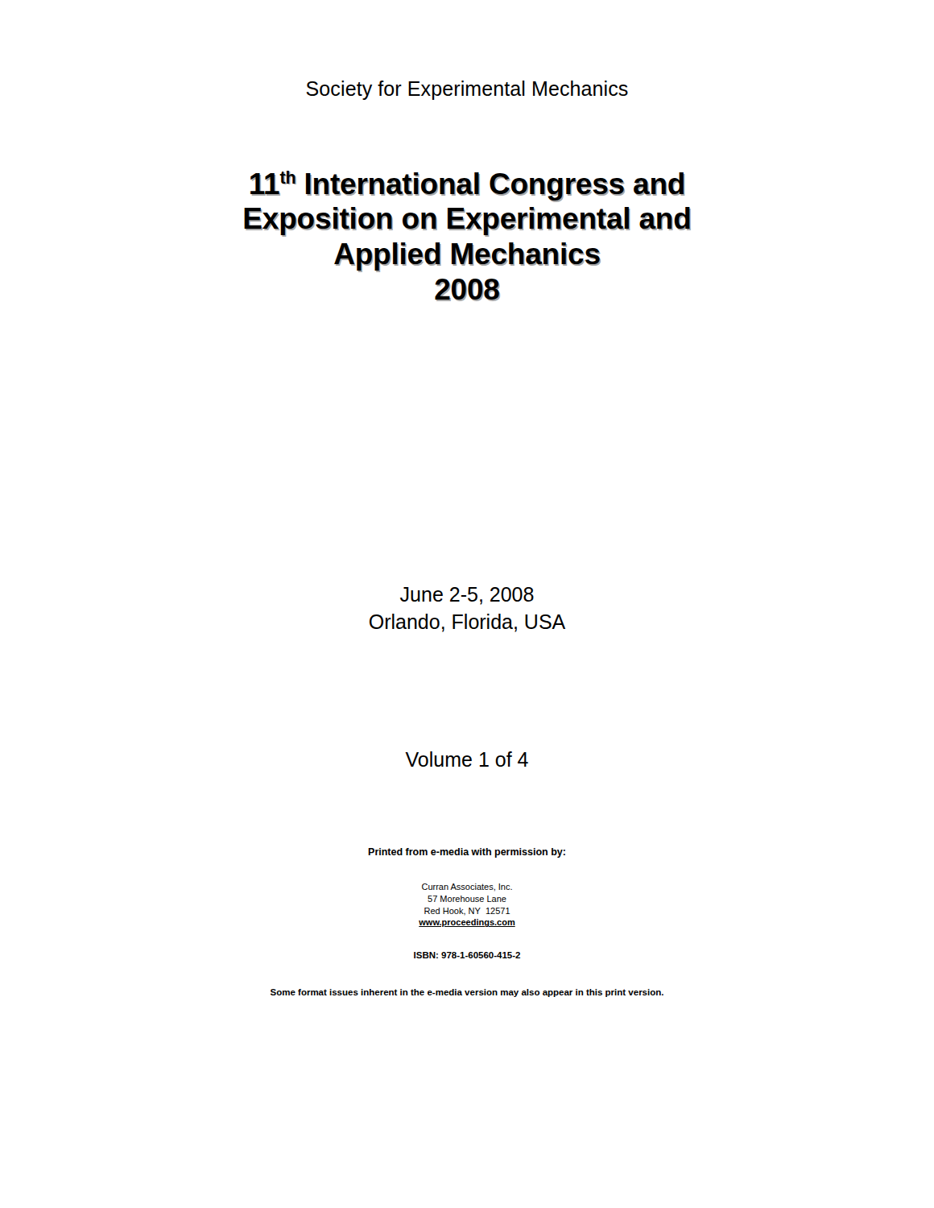Society for Experimental Mechanics
11th International Congress and Exposition on Experimental and Applied Mechanics
2008
June 2-5, 2008
Orlando, Florida, USA
Volume 1 of 4
Printed from e-media with permission by:
Curran Associates, Inc.
57 Morehouse Lane
Red Hook, NY 12571
www.proceedings.com
ISBN: 978-1-60560-415-2
Some format issues inherent in the e-media version may also appear in this print version.